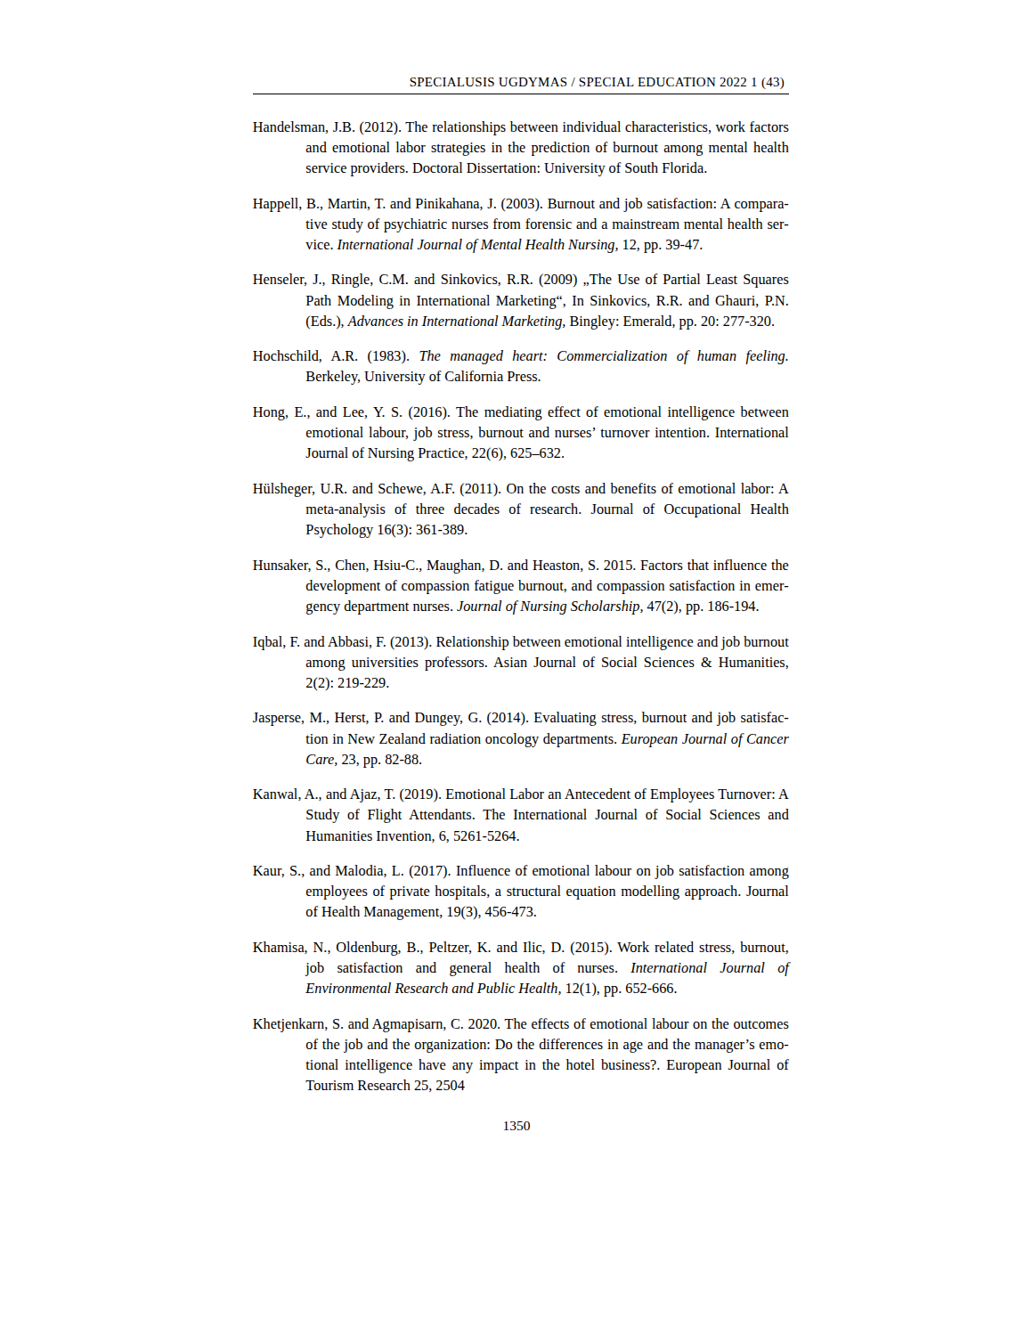SPECIALUSIS UGDYMAS / SPECIAL EDUCATION 2022 1 (43)
Handelsman, J.B. (2012). The relationships between individual characteristics, work factors and emotional labor strategies in the prediction of burnout among mental health service providers. Doctoral Dissertation: University of South Florida.
Happell, B., Martin, T. and Pinikahana, J. (2003). Burnout and job satisfaction: A comparative study of psychiatric nurses from forensic and a mainstream mental health service. International Journal of Mental Health Nursing, 12, pp. 39-47.
Henseler, J., Ringle, C.M. and Sinkovics, R.R. (2009) „The Use of Partial Least Squares Path Modeling in International Marketing“, In Sinkovics, R.R. and Ghauri, P.N. (Eds.), Advances in International Marketing, Bingley: Emerald, pp. 20: 277-320.
Hochschild, A.R. (1983). The managed heart: Commercialization of human feeling. Berkeley, University of California Press.
Hong, E., and Lee, Y. S. (2016). The mediating effect of emotional intelligence between emotional labour, job stress, burnout and nurses’ turnover intention. International Journal of Nursing Practice, 22(6), 625–632.
Hülsheger, U.R. and Schewe, A.F. (2011). On the costs and benefits of emotional labor: A meta-analysis of three decades of research. Journal of Occupational Health Psychology 16(3): 361-389.
Hunsaker, S., Chen, Hsiu-C., Maughan, D. and Heaston, S. 2015. Factors that influence the development of compassion fatigue burnout, and compassion satisfaction in emergency department nurses. Journal of Nursing Scholarship, 47(2), pp. 186-194.
Iqbal, F. and Abbasi, F. (2013). Relationship between emotional intelligence and job burnout among universities professors. Asian Journal of Social Sciences & Humanities, 2(2): 219-229.
Jasperse, M., Herst, P. and Dungey, G. (2014). Evaluating stress, burnout and job satisfaction in New Zealand radiation oncology departments. European Journal of Cancer Care, 23, pp. 82-88.
Kanwal, A., and Ajaz, T. (2019). Emotional Labor an Antecedent of Employees Turnover: A Study of Flight Attendants. The International Journal of Social Sciences and Humanities Invention, 6, 5261-5264.
Kaur, S., and Malodia, L. (2017). Influence of emotional labour on job satisfaction among employees of private hospitals, a structural equation modelling approach. Journal of Health Management, 19(3), 456-473.
Khamisa, N., Oldenburg, B., Peltzer, K. and Ilic, D. (2015). Work related stress, burnout, job satisfaction and general health of nurses. International Journal of Environmental Research and Public Health, 12(1), pp. 652-666.
Khetjenkarn, S. and Agmapisarn, C. 2020. The effects of emotional labour on the outcomes of the job and the organization: Do the differences in age and the manager’s emotional intelligence have any impact in the hotel business?. European Journal of Tourism Research 25, 2504
1350